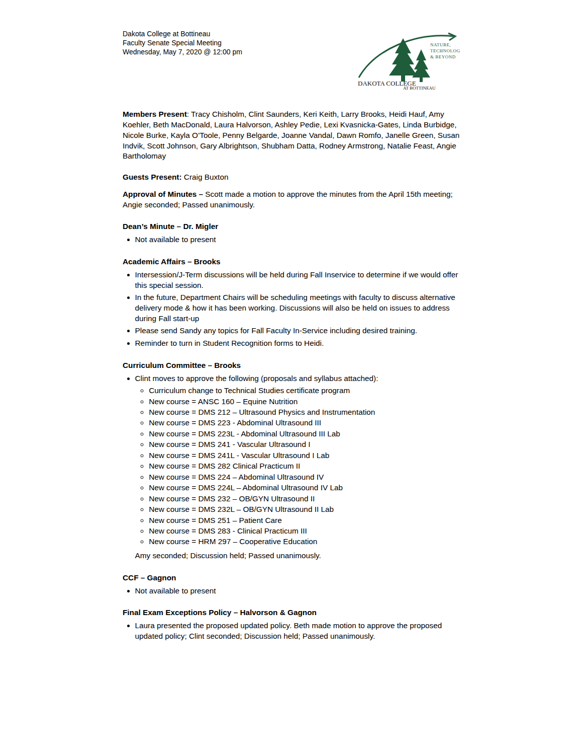Dakota College at Bottineau
Faculty Senate Special Meeting
Wednesday, May 7, 2020 @ 12:00 pm
Dakota College at Bottineau — Nature, Technology & Beyond NATURE, TECHNOLOGY & BEYOND DAKOTA COLLEGE AT BOTTINEAU
Faculty Senate Special Meeting Minutes — May 7, 2020
Members Present: Tracy Chisholm, Clint Saunders, Keri Keith, Larry Brooks, Heidi Hauf, Amy Koehler, Beth MacDonald, Laura Halvorson, Ashley Pedie, Lexi Kvasnicka-Gates, Linda Burbidge, Nicole Burke, Kayla O’Toole, Penny Belgarde, Joanne Vandal, Dawn Romfo, Janelle Green, Susan Indvik, Scott Johnson, Gary Albrightson, Shubham Datta, Rodney Armstrong, Natalie Feast, Angie Bartholomay
Guests Present: Craig Buxton
Approval of Minutes – Scott made a motion to approve the minutes from the April 15th meeting; Angie seconded; Passed unanimously.
Dean’s Minute – Dr. Migler
Not available to present
Academic Affairs – Brooks
Intersession/J-Term discussions will be held during Fall Inservice to determine if we would offer this special session.
In the future, Department Chairs will be scheduling meetings with faculty to discuss alternative delivery mode & how it has been working. Discussions will also be held on issues to address during Fall start-up
Please send Sandy any topics for Fall Faculty In-Service including desired training.
Reminder to turn in Student Recognition forms to Heidi.
Curriculum Committee – Brooks
Clint moves to approve the following (proposals and syllabus attached):
Curriculum change to Technical Studies certificate program
New course = ANSC 160 – Equine Nutrition
New course = DMS 212 – Ultrasound Physics and Instrumentation
New course = DMS 223 - Abdominal Ultrasound III
New course = DMS 223L - Abdominal Ultrasound III Lab
New course = DMS 241 - Vascular Ultrasound I
New course = DMS 241L - Vascular Ultrasound I Lab
New course = DMS 282 Clinical Practicum II
New course = DMS 224 – Abdominal Ultrasound IV
New course = DMS 224L – Abdominal Ultrasound IV Lab
New course = DMS 232 – OB/GYN Ultrasound II
New course = DMS 232L – OB/GYN Ultrasound II Lab
New course = DMS 251 – Patient Care
New course = DMS 283 - Clinical Practicum III
New course = HRM 297 – Cooperative Education
Amy seconded; Discussion held; Passed unanimously.
CCF – Gagnon
Not available to present
Final Exam Exceptions Policy – Halvorson & Gagnon
Laura presented the proposed updated policy. Beth made motion to approve the proposed updated policy; Clint seconded; Discussion held; Passed unanimously.